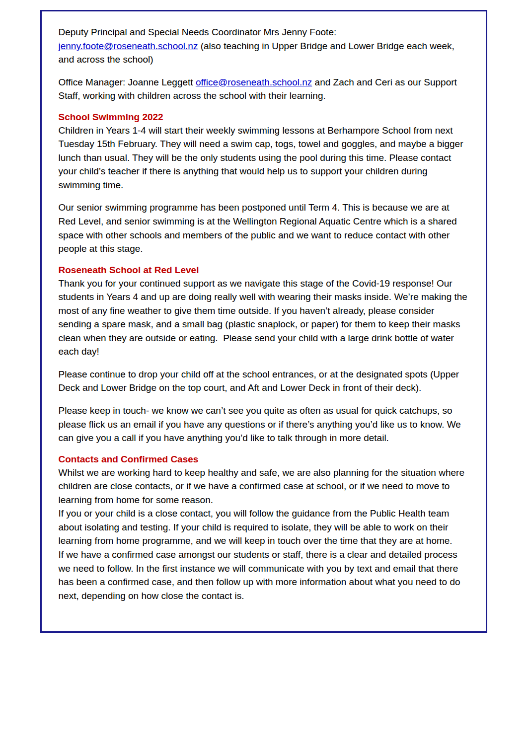Deputy Principal and Special Needs Coordinator Mrs Jenny Foote:
jenny.foote@roseneath.school.nz (also teaching in Upper Bridge and Lower Bridge each week, and across the school)
Office Manager: Joanne Leggett office@roseneath.school.nz and Zach and Ceri as our Support Staff, working with children across the school with their learning.
School Swimming 2022
Children in Years 1-4 will start their weekly swimming lessons at Berhampore School from next Tuesday 15th February. They will need a swim cap, togs, towel and goggles, and maybe a bigger lunch than usual. They will be the only students using the pool during this time. Please contact your child’s teacher if there is anything that would help us to support your children during swimming time.
Our senior swimming programme has been postponed until Term 4. This is because we are at Red Level, and senior swimming is at the Wellington Regional Aquatic Centre which is a shared space with other schools and members of the public and we want to reduce contact with other people at this stage.
Roseneath School at Red Level
Thank you for your continued support as we navigate this stage of the Covid-19 response! Our students in Years 4 and up are doing really well with wearing their masks inside. We’re making the most of any fine weather to give them time outside. If you haven’t already, please consider sending a spare mask, and a small bag (plastic snaplock, or paper) for them to keep their masks clean when they are outside or eating. Please send your child with a large drink bottle of water each day!
Please continue to drop your child off at the school entrances, or at the designated spots (Upper Deck and Lower Bridge on the top court, and Aft and Lower Deck in front of their deck).
Please keep in touch- we know we can’t see you quite as often as usual for quick catchups, so please flick us an email if you have any questions or if there’s anything you’d like us to know. We can give you a call if you have anything you’d like to talk through in more detail.
Contacts and Confirmed Cases
Whilst we are working hard to keep healthy and safe, we are also planning for the situation where children are close contacts, or if we have a confirmed case at school, or if we need to move to learning from home for some reason.
If you or your child is a close contact, you will follow the guidance from the Public Health team about isolating and testing. If your child is required to isolate, they will be able to work on their learning from home programme, and we will keep in touch over the time that they are at home.
If we have a confirmed case amongst our students or staff, there is a clear and detailed process we need to follow. In the first instance we will communicate with you by text and email that there has been a confirmed case, and then follow up with more information about what you need to do next, depending on how close the contact is.